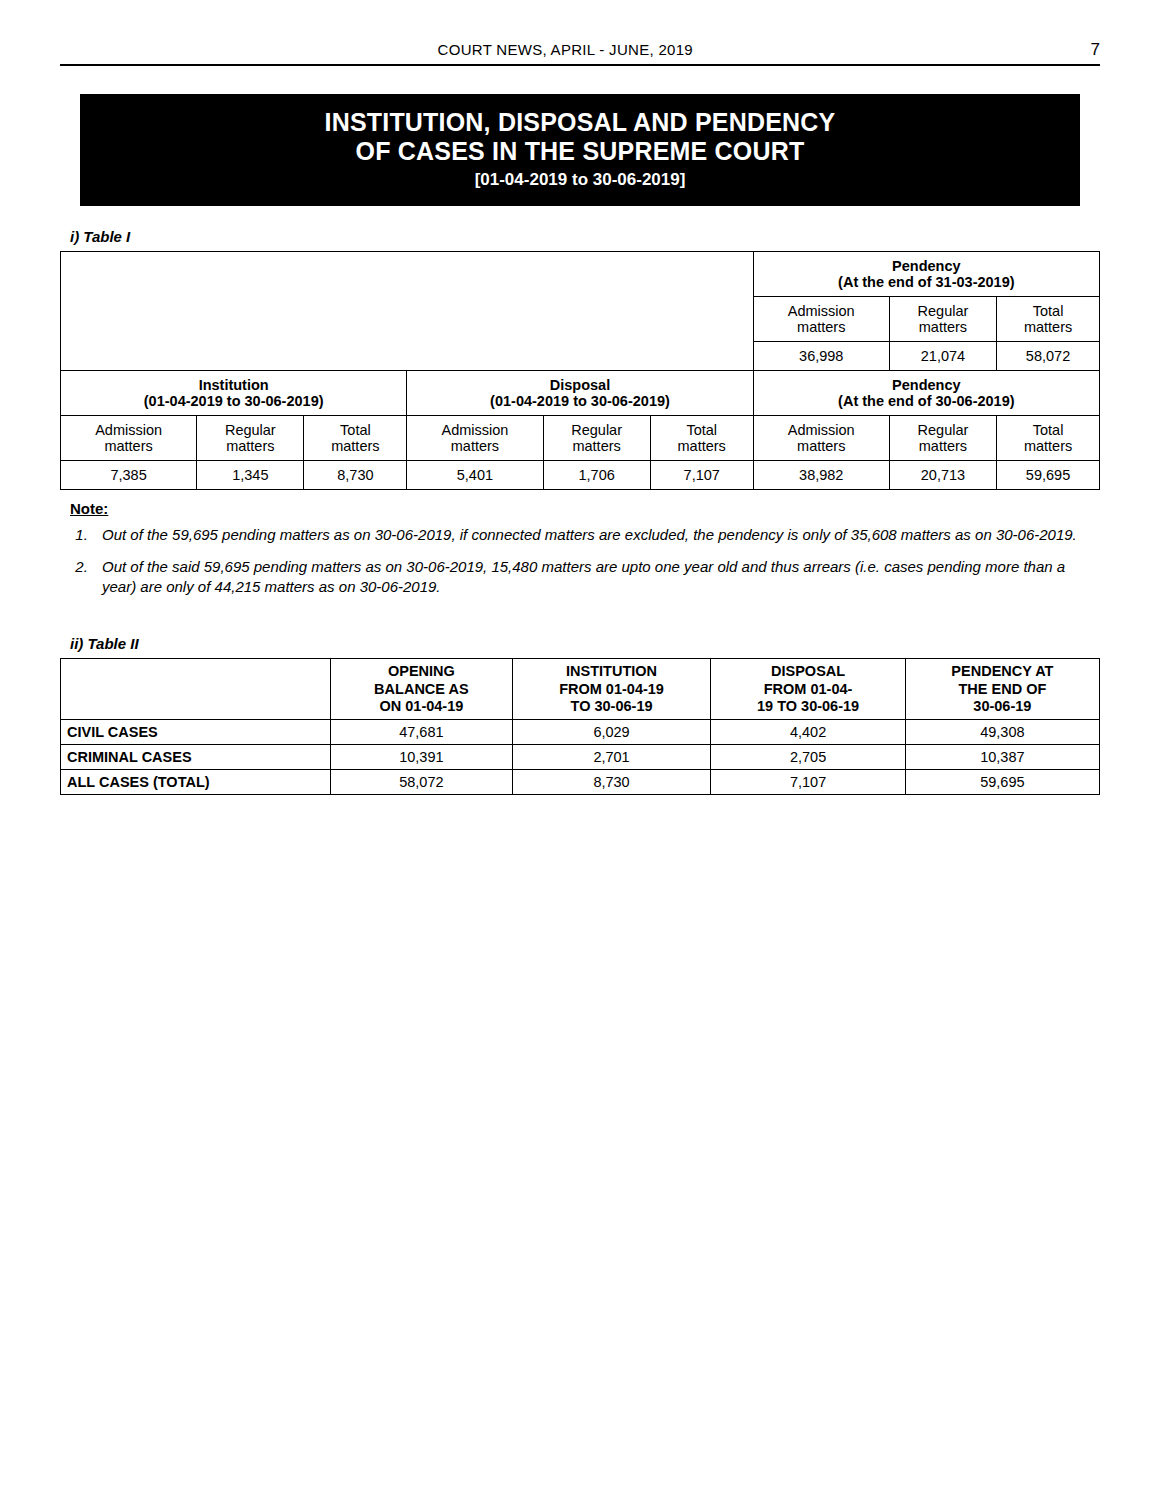COURT NEWS, APRIL - JUNE, 2019
7
INSTITUTION, DISPOSAL AND PENDENCY
OF CASES IN THE SUPREME COURT
[01-04-2019 to 30-06-2019]
i) Table I
| | Pendency (At the end of 31-03-2019) |
| Admission matters | Regular matters | Total matters |
| 36,998 | 21,074 | 58,072 |
| Institution (01-04-2019 to 30-06-2019) | Disposal (01-04-2019 to 30-06-2019) | Pendency (At the end of 30-06-2019) |
| Admission matters | Regular matters | Total matters | Admission matters | Regular matters | Total matters | Admission matters | Regular matters | Total matters |
| 7,385 | 1,345 | 8,730 | 5,401 | 1,706 | 7,107 | 38,982 | 20,713 | 59,695 |
Note:
Out of the 59,695 pending matters as on 30-06-2019, if connected matters are excluded, the pendency is only of 35,608 matters as on 30-06-2019.
Out of the said 59,695 pending matters as on 30-06-2019, 15,480 matters are upto one year old and thus arrears (i.e. cases pending more than a year) are only of 44,215 matters as on 30-06-2019.
ii) Table II
| | OPENING BALANCE AS ON 01-04-19 | INSTITUTION FROM 01-04-19 TO 30-06-19 | DISPOSAL FROM 01-04- 19 TO 30-06-19 | PENDENCY AT THE END OF 30-06-19 |
| --- | --- | --- | --- | --- |
| CIVIL CASES | 47,681 | 6,029 | 4,402 | 49,308 |
| CRIMINAL CASES | 10,391 | 2,701 | 2,705 | 10,387 |
| ALL CASES (TOTAL) | 58,072 | 8,730 | 7,107 | 59,695 |